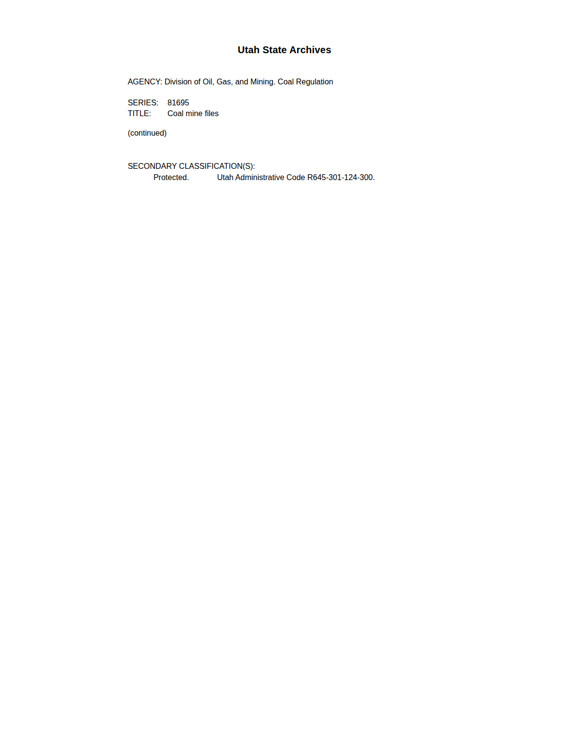Utah State Archives
AGENCY: Division of Oil, Gas, and Mining. Coal Regulation
SERIES: 81695 TITLE: Coal mine files
(continued)
SECONDARY CLASSIFICATION(S):
Protected.Utah Administrative Code R645-301-124-300.